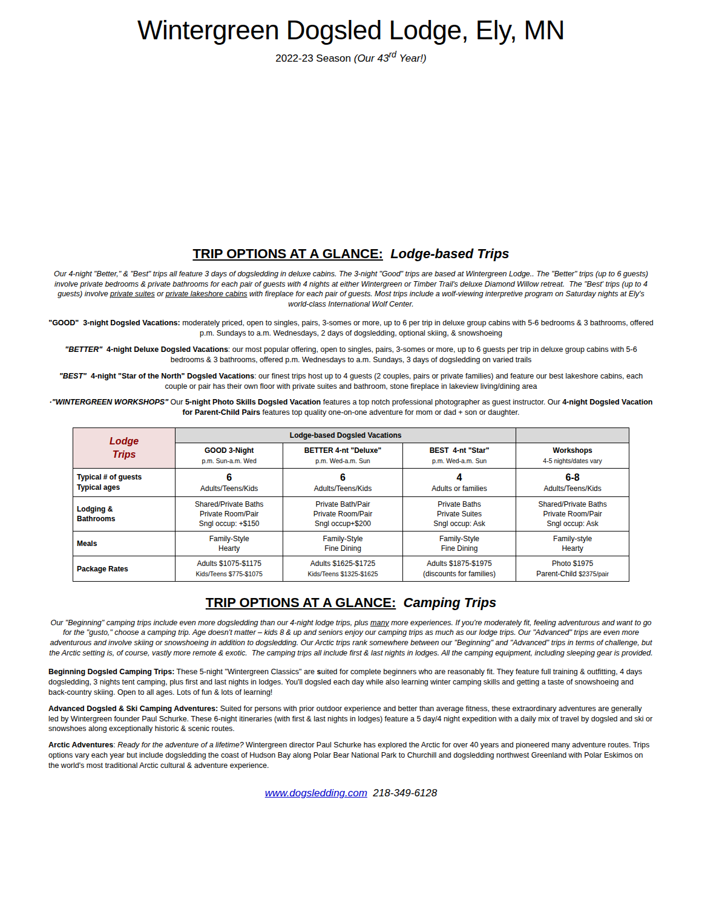Wintergreen Dogsled Lodge, Ely, MN
2022-23 Season (Our 43rd Year!)
TRIP OPTIONS AT A GLANCE: Lodge-based Trips
Our 4-night "Better," & "Best" trips all feature 3 days of dogsledding in deluxe cabins. The 3-night "Good" trips are based at Wintergreen Lodge.. The "Better" trips (up to 6 guests) involve private bedrooms & private bathrooms for each pair of guests with 4 nights at either Wintergreen or Timber Trail's deluxe Diamond Willow retreat. The "Best' trips (up to 4 guests) involve private suites or private lakeshore cabins with fireplace for each pair of guests. Most trips include a wolf-viewing interpretive program on Saturday nights at Ely's world-class International Wolf Center.
"GOOD" 3-night Dogsled Vacations: moderately priced, open to singles, pairs, 3-somes or more, up to 6 per trip in deluxe group cabins with 5-6 bedrooms & 3 bathrooms, offered p.m. Sundays to a.m. Wednesdays, 2 days of dogsledding, optional skiing, & snowshoeing
"BETTER" 4-night Deluxe Dogsled Vacations: our most popular offering, open to singles, pairs, 3-somes or more, up to 6 guests per trip in deluxe group cabins with 5-6 bedrooms & 3 bathrooms, offered p.m. Wednesdays to a.m. Sundays, 3 days of dogsledding on varied trails
"BEST" 4-night "Star of the North" Dogsled Vacations: our finest trips host up to 4 guests (2 couples, pairs or private families) and feature our best lakeshore cabins, each couple or pair has their own floor with private suites and bathroom, stone fireplace in lakeview living/dining area
·"WINTERGREEN WORKSHOPS" Our 5-night Photo Skills Dogsled Vacation features a top notch professional photographer as guest instructor. Our 4-night Dogsled Vacation for Parent-Child Pairs features top quality one-on-one adventure for mom or dad + son or daughter.
| Lodge Trips | Lodge-based Dogsled Vacations | |
| GOOD 3-Night p.m. Sun-a.m. Wed | BETTER 4-nt "Deluxe" p.m. Wed-a.m. Sun | BEST 4-nt "Star" p.m. Wed-a.m. Sun | Workshops 4-5 nights/dates vary |
| Typical # of guests Typical ages | 6 Adults/Teens/Kids | 6 Adults/Teens/Kids | 4 Adults or families | 6-8 Adults/Teens/Kids |
| Lodging & Bathrooms | Shared/Private Baths Private Room/Pair Sngl occup: +$150 | Private Bath/Pair Private Room/Pair Sngl occup+$200 | Private Baths Private Suites Sngl occup: Ask | Shared/Private Baths Private Room/Pair Sngl occup: Ask |
| Meals | Family-Style Hearty | Family-Style Fine Dining | Family-Style Fine Dining | Family-style Hearty |
| Package Rates | Adults $1075-$1175 Kids/Teens $775-$1075 | Adults $1625-$1725 Kids/Teens $1325-$1625 | Adults $1875-$1975 (discounts for families) | Photo $1975 Parent-Child $2375/pair |
TRIP OPTIONS AT A GLANCE: Camping Trips
Our "Beginning" camping trips include even more dogsledding than our 4-night lodge trips, plus many more experiences. If you're moderately fit, feeling adventurous and want to go for the "gusto," choose a camping trip. Age doesn't matter – kids 8 & up and seniors enjoy our camping trips as much as our lodge trips. Our "Advanced" trips are even more adventurous and involve skiing or snowshoeing in addition to dogsledding. Our Arctic trips rank somewhere between our "Beginning" and "Advanced" trips in terms of challenge, but the Arctic setting is, of course, vastly more remote & exotic. The camping trips all include first & last nights in lodges. All the camping equipment, including sleeping gear is provided.
Beginning Dogsled Camping Trips: These 5-night "Wintergreen Classics" are suited for complete beginners who are reasonably fit. They feature full training & outfitting, 4 days dogsledding, 3 nights tent camping, plus first and last nights in lodges. You'll dogsled each day while also learning winter camping skills and getting a taste of snowshoeing and back-country skiing. Open to all ages. Lots of fun & lots of learning!
Advanced Dogsled & Ski Camping Adventures: Suited for persons with prior outdoor experience and better than average fitness, these extraordinary adventures are generally led by Wintergreen founder Paul Schurke. These 6-night itineraries (with first & last nights in lodges) feature a 5 day/4 night expedition with a daily mix of travel by dogsled and ski or snowshoes along exceptionally historic & scenic routes.
Arctic Adventures: Ready for the adventure of a lifetime? Wintergreen director Paul Schurke has explored the Arctic for over 40 years and pioneered many adventure routes. Trips options vary each year but include dogsledding the coast of Hudson Bay along Polar Bear National Park to Churchill and dogsledding northwest Greenland with Polar Eskimos on the world's most traditional Arctic cultural & adventure experience.
www.dogsledding.com 218-349-6128